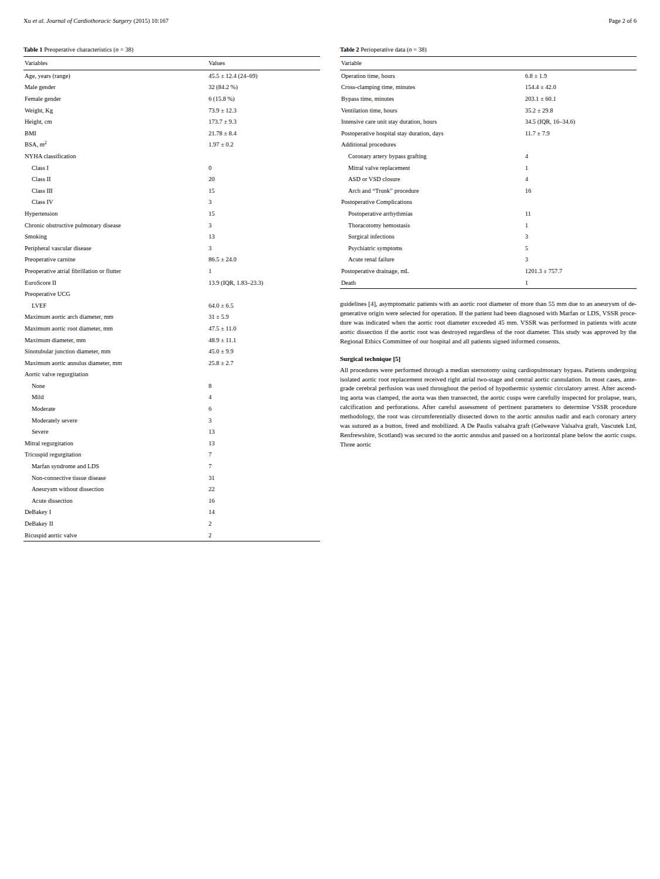Xu et al. Journal of Cardiothoracic Surgery (2015) 10:167
Page 2 of 6
Table 1 Preoperative characteristics ( n = 38)
| Variables | Values |
| --- | --- |
| Age, years (range) | 45.5 ± 12.4 (24–69) |
| Male gender | 32 (84.2 %) |
| Female gender | 6 (15.8 %) |
| Weight, Kg | 73.9 ± 12.3 |
| Height, cm | 173.7 ± 9.3 |
| BMI | 21.78 ± 8.4 |
| BSA, m 2 | 1.97 ± 0.2 |
| NYHA classification | |
| Class I | 0 |
| Class II | 20 |
| Class III | 15 |
| Class IV | 3 |
| Hypertension | 15 |
| Chronic obstructive pulmonary disease | 3 |
| Smoking | 13 |
| Peripheral vascular disease | 3 |
| Preoperative carnine | 86.5 ± 24.0 |
| Preoperative atrial fibrillation or flutter | 1 |
| EuroScore II | 13.9 (IQR, 1.83–23.3) |
| Preoperative UCG | |
| LVEF | 64.0 ± 6.5 |
| Maximum aortic arch diameter, mm | 31 ± 5.9 |
| Maximum aortic root diameter, mm | 47.5 ± 11.0 |
| Maximum diameter, mm | 48.9 ± 11.1 |
| Sinotubular junction diameter, mm | 45.0 ± 9.9 |
| Maximum aortic annulus diameter, mm | 25.8 ± 2.7 |
| Aortic valve regurgitation | |
| None | 8 |
| Mild | 4 |
| Moderate | 6 |
| Moderately severe | 3 |
| Severe | 13 |
| Mitral regurgitation | 13 |
| Tricuspid regurgitation | 7 |
| Marfan syndrome and LDS | 7 |
| Non-connective tissue disease | 31 |
| Aneurysm without dissection | 22 |
| Acute dissection | 16 |
| DeBakey I | 14 |
| DeBakey II | 2 |
| Bicuspid aortic valve | 2 |
Table 2 Perioperative data ( n = 38)
| Variable | |
| --- | --- |
| Operation time, hours | 6.8 ± 1.9 |
| Cross-clamping time, minutes | 154.4 ± 42.0 |
| Bypass time, minutes | 203.1 ± 60.1 |
| Ventilation time, hours | 35.2 ± 29.8 |
| Intensive care unit stay duration, hours | 34.5 (IQR, 16–34.6) |
| Postoperative hospital stay duration, days | 11.7 ± 7.9 |
| Additional procedures | |
| Coronary artery bypass grafting | 4 |
| Mitral valve replacement | 1 |
| ASD or VSD closure | 4 |
| Arch and “Trunk” procedure | 16 |
| Postoperative Complications | |
| Postoperative arrhythmias | 11 |
| Thoracotomy hemostasis | 1 |
| Surgical infections | 3 |
| Psychiatric symptoms | 5 |
| Acute renal failure | 3 |
| Postoperative drainage, mL | 1201.3 ± 757.7 |
| Death | 1 |
guidelines [4], asymptomatic patients with an aortic root diameter of more than 55 mm due to an aneurysm of degenerative origin were selected for operation. If the patient had been diagnosed with Marfan or LDS, VSSR procedure was indicated when the aortic root diameter exceeded 45 mm. VSSR was performed in patients with acute aortic dissection if the aortic root was destroyed regardless of the root diameter. This study was approved by the Regional Ethics Committee of our hospital and all patients signed informed consents.
Surgical technique [5]
All procedures were performed through a median sternotomy using cardiopulmonary bypass. Patients undergoing isolated aortic root replacement received right atrial two-stage and central aortic cannulation. In most cases, antegrade cerebral perfusion was used throughout the period of hypothermic systemic circulatory arrest. After ascending aorta was clamped, the aorta was then transected, the aortic cusps were carefully inspected for prolapse, tears, calcification and perforations. After careful assessment of pertinent parameters to determine VSSR procedure methodology, the root was circumferentially dissected down to the aortic annulus nadir and each coronary artery was sutured as a button, freed and mobilized. A De Paulis valsalva graft (Gelweave Valsalva graft, Vascutek Ltd, Renfrewshire, Scotland) was secured to the aortic annulus and passed on a horizontal plane below the aortic cusps. Three aortic